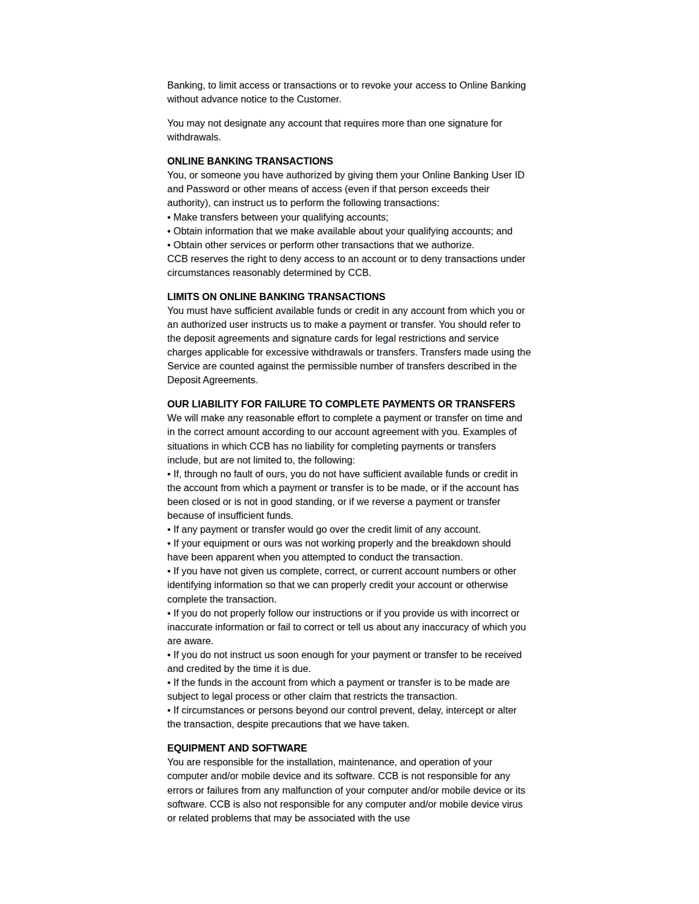Banking, to limit access or transactions or to revoke your access to Online Banking without advance notice to the Customer.
You may not designate any account that requires more than one signature for withdrawals.
Online Banking Transactions
You, or someone you have authorized by giving them your Online Banking User ID and Password or other means of access (even if that person exceeds their authority), can instruct us to perform the following transactions:
• Make transfers between your qualifying accounts;
• Obtain information that we make available about your qualifying accounts; and
• Obtain other services or perform other transactions that we authorize.
CCB reserves the right to deny access to an account or to deny transactions under circumstances reasonably determined by CCB.
Limits on Online Banking Transactions
You must have sufficient available funds or credit in any account from which you or an authorized user instructs us to make a payment or transfer. You should refer to the deposit agreements and signature cards for legal restrictions and service charges applicable for excessive withdrawals or transfers. Transfers made using the Service are counted against the permissible number of transfers described in the Deposit Agreements.
Our Liability for Failure to Complete Payments or Transfers
We will make any reasonable effort to complete a payment or transfer on time and in the correct amount according to our account agreement with you. Examples of situations in which CCB has no liability for completing payments or transfers include, but are not limited to, the following:
• If, through no fault of ours, you do not have sufficient available funds or credit in the account from which a payment or transfer is to be made, or if the account has been closed or is not in good standing, or if we reverse a payment or transfer because of insufficient funds.
• If any payment or transfer would go over the credit limit of any account.
• If your equipment or ours was not working properly and the breakdown should have been apparent when you attempted to conduct the transaction.
• If you have not given us complete, correct, or current account numbers or other identifying information so that we can properly credit your account or otherwise complete the transaction.
• If you do not properly follow our instructions or if you provide us with incorrect or inaccurate information or fail to correct or tell us about any inaccuracy of which you are aware.
• If you do not instruct us soon enough for your payment or transfer to be received and credited by the time it is due.
• If the funds in the account from which a payment or transfer is to be made are subject to legal process or other claim that restricts the transaction.
• If circumstances or persons beyond our control prevent, delay, intercept or alter the transaction, despite precautions that we have taken.
Equipment and Software
You are responsible for the installation, maintenance, and operation of your computer and/or mobile device and its software. CCB is not responsible for any errors or failures from any malfunction of your computer and/or mobile device or its software. CCB is also not responsible for any computer and/or mobile device virus or related problems that may be associated with the use